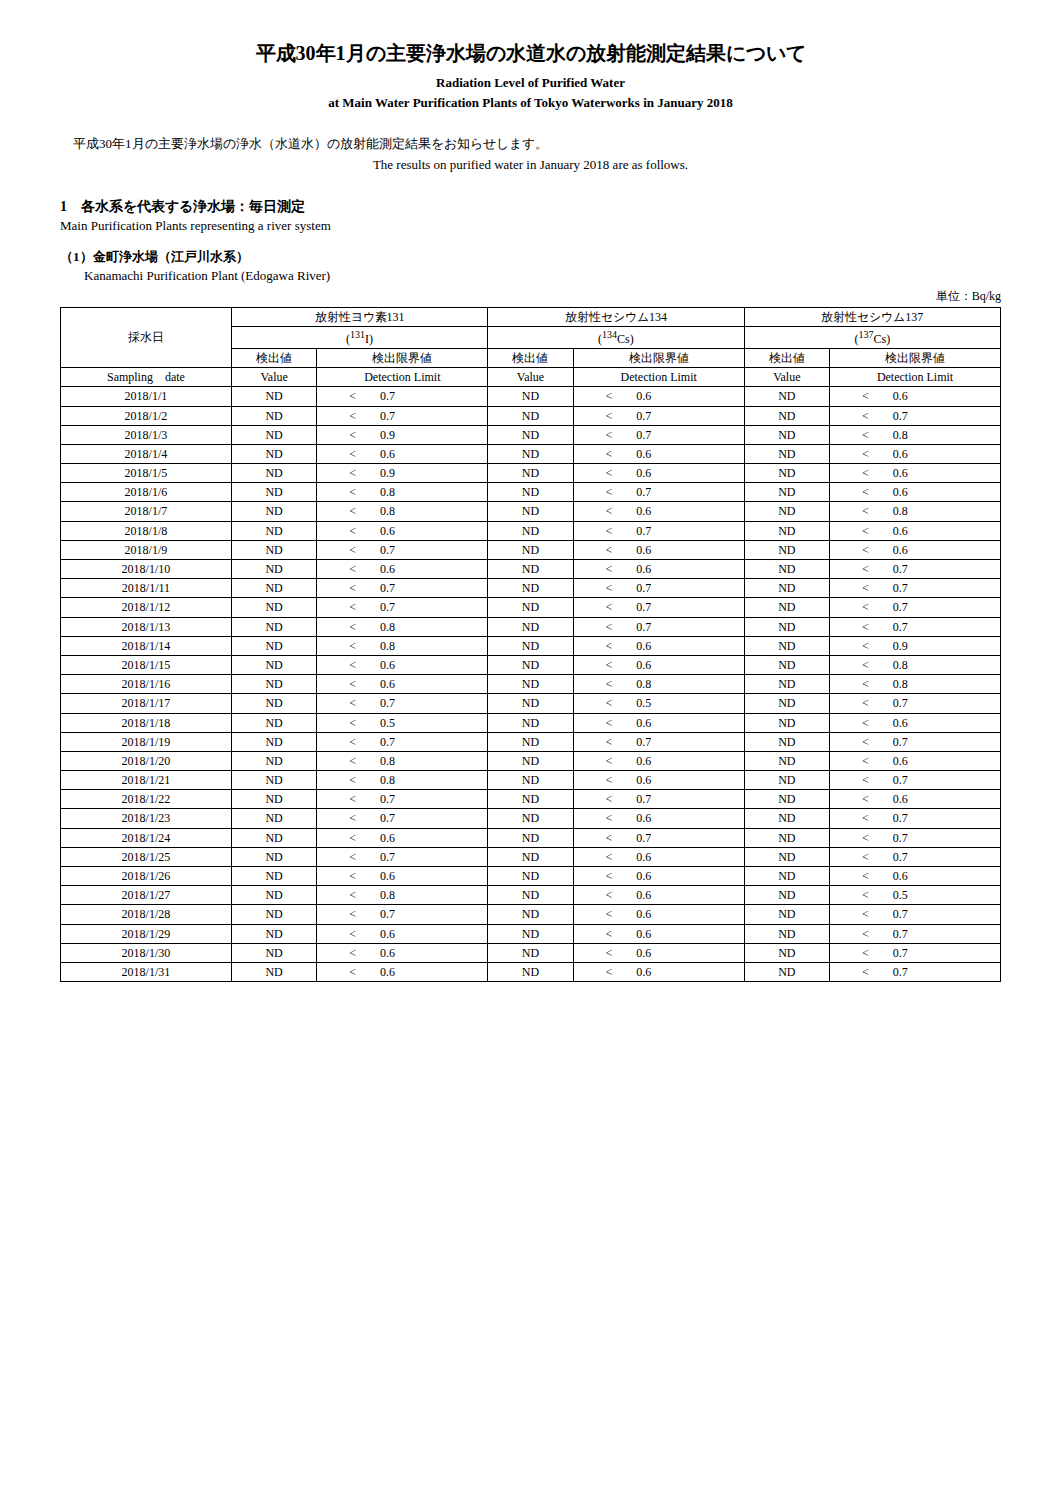平成30年1月の主要浄水場の水道水の放射能測定結果について
Radiation Level of Purified Water
at Main Water Purification Plants of Tokyo Waterworks in January 2018
　平成30年1月の主要浄水場の浄水（水道水）の放射能測定結果をお知らせします。 The results on purified water in January 2018 are as follows.
1　各水系を代表する浄水場：毎日測定
Main Purification Plants representing a river system
（1）金町浄水場（江戸川水系）
Kanamachi Purification Plant (Edogawa River)
単位：Bq/kg
| 採水日 | 放射性ヨウ素131 | 放射性セシウム134 | 放射性セシウム137 |
| --- | --- | --- | --- |
| ( 131 I) | ( 134 Cs) | ( 137 Cs) |
| 検出値 | 検出限界値 | 検出値 | 検出限界値 | 検出値 | 検出限界値 |
| Sampling date | Value | Detection Limit | Value | Detection Limit | Value | Detection Limit |
| 2018/1/1 | ND | < 0.7 | ND | < 0.6 | ND | < 0.6 |
| 2018/1/2 | ND | < 0.7 | ND | < 0.7 | ND | < 0.7 |
| 2018/1/3 | ND | < 0.9 | ND | < 0.7 | ND | < 0.8 |
| 2018/1/4 | ND | < 0.6 | ND | < 0.6 | ND | < 0.6 |
| 2018/1/5 | ND | < 0.9 | ND | < 0.6 | ND | < 0.6 |
| 2018/1/6 | ND | < 0.8 | ND | < 0.7 | ND | < 0.6 |
| 2018/1/7 | ND | < 0.8 | ND | < 0.6 | ND | < 0.8 |
| 2018/1/8 | ND | < 0.6 | ND | < 0.7 | ND | < 0.6 |
| 2018/1/9 | ND | < 0.7 | ND | < 0.6 | ND | < 0.6 |
| 2018/1/10 | ND | < 0.6 | ND | < 0.6 | ND | < 0.7 |
| 2018/1/11 | ND | < 0.7 | ND | < 0.7 | ND | < 0.7 |
| 2018/1/12 | ND | < 0.7 | ND | < 0.7 | ND | < 0.7 |
| 2018/1/13 | ND | < 0.8 | ND | < 0.7 | ND | < 0.7 |
| 2018/1/14 | ND | < 0.8 | ND | < 0.6 | ND | < 0.9 |
| 2018/1/15 | ND | < 0.6 | ND | < 0.6 | ND | < 0.8 |
| 2018/1/16 | ND | < 0.6 | ND | < 0.8 | ND | < 0.8 |
| 2018/1/17 | ND | < 0.7 | ND | < 0.5 | ND | < 0.7 |
| 2018/1/18 | ND | < 0.5 | ND | < 0.6 | ND | < 0.6 |
| 2018/1/19 | ND | < 0.7 | ND | < 0.7 | ND | < 0.7 |
| 2018/1/20 | ND | < 0.8 | ND | < 0.6 | ND | < 0.6 |
| 2018/1/21 | ND | < 0.8 | ND | < 0.6 | ND | < 0.7 |
| 2018/1/22 | ND | < 0.7 | ND | < 0.7 | ND | < 0.6 |
| 2018/1/23 | ND | < 0.7 | ND | < 0.6 | ND | < 0.7 |
| 2018/1/24 | ND | < 0.6 | ND | < 0.7 | ND | < 0.7 |
| 2018/1/25 | ND | < 0.7 | ND | < 0.6 | ND | < 0.7 |
| 2018/1/26 | ND | < 0.6 | ND | < 0.6 | ND | < 0.6 |
| 2018/1/27 | ND | < 0.8 | ND | < 0.6 | ND | < 0.5 |
| 2018/1/28 | ND | < 0.7 | ND | < 0.6 | ND | < 0.7 |
| 2018/1/29 | ND | < 0.6 | ND | < 0.6 | ND | < 0.7 |
| 2018/1/30 | ND | < 0.6 | ND | < 0.6 | ND | < 0.7 |
| 2018/1/31 | ND | < 0.6 | ND | < 0.6 | ND | < 0.7 |